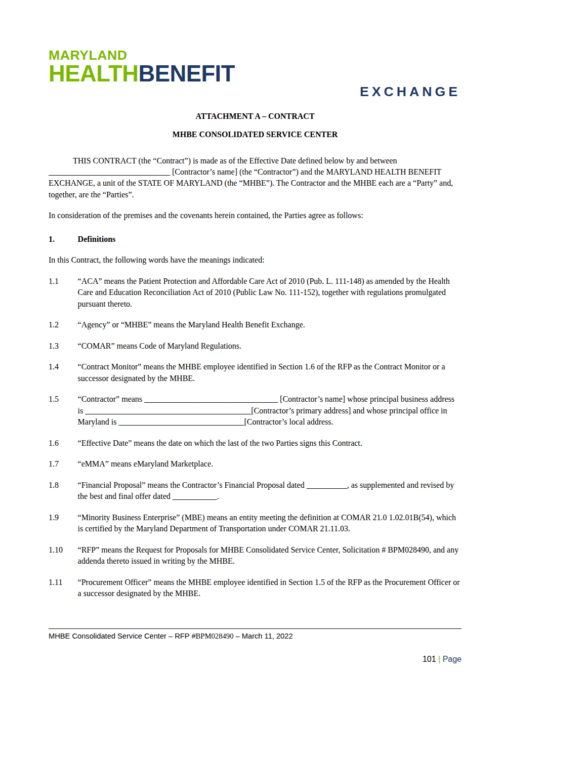MARYLAND
HEALTH BENEFIT
EXCHANGE
Attachment A – Contract
MHBE Consolidated Service Center
THIS CONTRACT (the “Contract”) is made as of the Effective Date defined below by and between ______________________________ [Contractor’s name] (the “Contractor”) and the MARYLAND HEALTH BENEFIT EXCHANGE, a unit of the STATE OF MARYLAND (the “MHBE”). The Contractor and the MHBE each are a “Party” and, together, are the “Parties”.
In consideration of the premises and the covenants herein contained, the Parties agree as follows:
1. Definitions
In this Contract, the following words have the meanings indicated:
1.1
“ACA” means the Patient Protection and Affordable Care Act of 2010 (Pub. L. 111-148) as amended by the Health Care and Education Reconciliation Act of 2010 (Public Law No. 111-152), together with regulations promulgated pursuant thereto.
1.2
“Agency” or “MHBE” means the Maryland Health Benefit Exchange.
1.3
“COMAR” means Code of Maryland Regulations.
1.4
“Contract Monitor” means the MHBE employee identified in Section 1.6 of the RFP as the Contract Monitor or a successor designated by the MHBE.
1.5
“Contractor” means _________________________________ [Contractor’s name] whose principal business address is _________________________________________[Contractor’s primary address] and whose principal office in Maryland is _______________________________[Contractor’s local address.
1.6
“Effective Date” means the date on which the last of the two Parties signs this Contract.
1.7
“eMMA” means eMaryland Marketplace.
1.8
“Financial Proposal” means the Contractor’s Financial Proposal dated __________, as supplemented and revised by the best and final offer dated ___________.
1.9
“Minority Business Enterprise” (MBE) means an entity meeting the definition at COMAR 21.0 1.02.01B(54), which is certified by the Maryland Department of Transportation under COMAR 21.11.03.
1.10
“RFP” means the Request for Proposals for MHBE Consolidated Service Center, Solicitation # BPM028490, and any addenda thereto issued in writing by the MHBE.
1.11
“Procurement Officer” means the MHBE employee identified in Section 1.5 of the RFP as the Procurement Officer or a successor designated by the MHBE.
MHBE Consolidated Service Center – RFP #BPM028490 – March 11, 2022
101 | Page